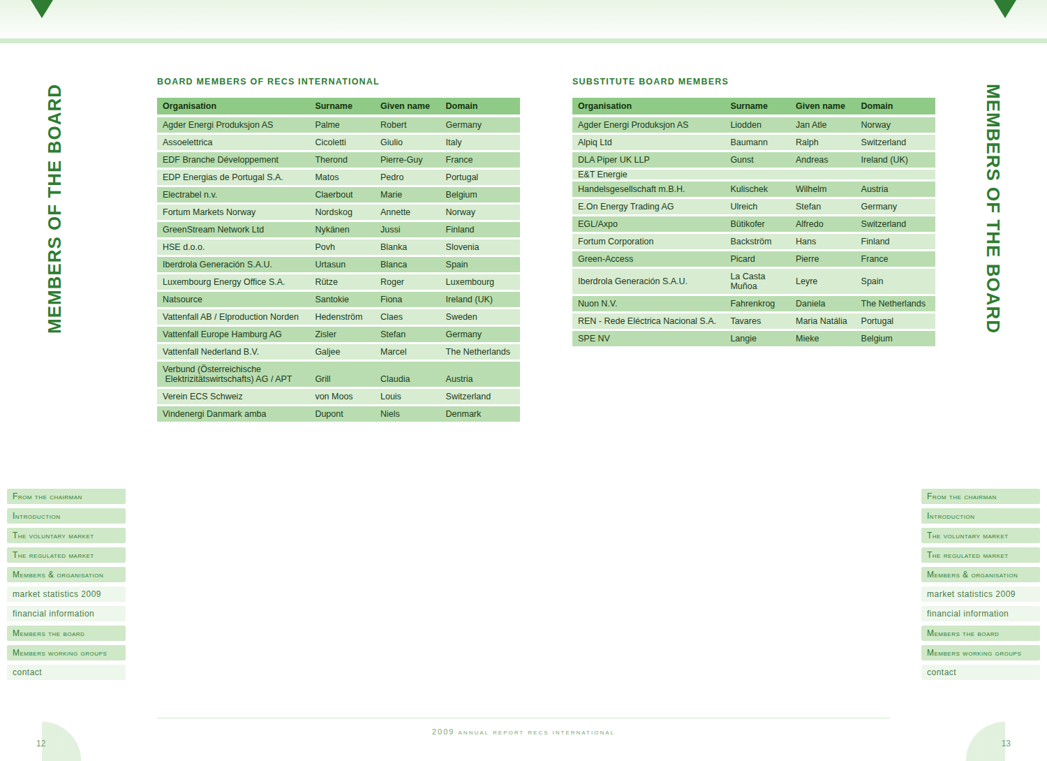Members of the Board
Members of the Board
From the chairman
Introduction
The voluntary market
The regulated market
Members & organisation
market statistics 2009
financial information
Members the board
Members working groups
contact
From the chairman
Introduction
The voluntary market
The regulated market
Members & organisation
market statistics 2009
financial information
Members the board
Members working groups
contact
Board members of RECS International
| Organisation | Surname | Given name | Domain |
| --- | --- | --- | --- |
| Agder Energi Produksjon AS | Palme | Robert | Germany |
| Assoelettrica | Cicoletti | Giulio | Italy |
| EDF Branche Développement | Therond | Pierre-Guy | France |
| EDP Energias de Portugal S.A. | Matos | Pedro | Portugal |
| Electrabel n.v. | Claerbout | Marie | Belgium |
| Fortum Markets Norway | Nordskog | Annette | Norway |
| GreenStream Network Ltd | Nykänen | Jussi | Finland |
| HSE d.o.o. | Povh | Blanka | Slovenia |
| Iberdrola Generación S.A.U. | Urtasun | Blanca | Spain |
| Luxembourg Energy Office S.A. | Rütze | Roger | Luxembourg |
| Natsource | Santokie | Fiona | Ireland (UK) |
| Vattenfall AB / Elproduction Norden | Hedenström | Claes | Sweden |
| Vattenfall Europe Hamburg AG | Zisler | Stefan | Germany |
| Vattenfall Nederland B.V. | Galjee | Marcel | The Netherlands |
| Verbund (Österreichische Elektrizitätswirtschafts) AG / APT | Grill | Claudia | Austria |
| Verein ECS Schweiz | von Moos | Louis | Switzerland |
| Vindenergi Danmark amba | Dupont | Niels | Denmark |
Substitute board members
| Organisation | Surname | Given name | Domain |
| --- | --- | --- | --- |
| Agder Energi Produksjon AS | Liodden | Jan Atle | Norway |
| Alpiq Ltd | Baumann | Ralph | Switzerland |
| DLA Piper UK LLP | Gunst | Andreas | Ireland (UK) |
| E&T Energie | | | |
| Handelsgesellschaft m.B.H. | Kulischek | Wilhelm | Austria |
| E.On Energy Trading AG | Ulreich | Stefan | Germany |
| EGL/Axpo | Bütikofer | Alfredo | Switzerland |
| Fortum Corporation | Backström | Hans | Finland |
| Green-Access | Picard | Pierre | France |
| Iberdrola Generación S.A.U. | La Casta Muñoa | Leyre | Spain |
| Nuon N.V. | Fahrenkrog | Daniela | The Netherlands |
| REN - Rede Eléctrica Nacional S.A. | Tavares | Maria Natália | Portugal |
| SPE NV | Langie | Mieke | Belgium |
2009 annual report recs international
12
13